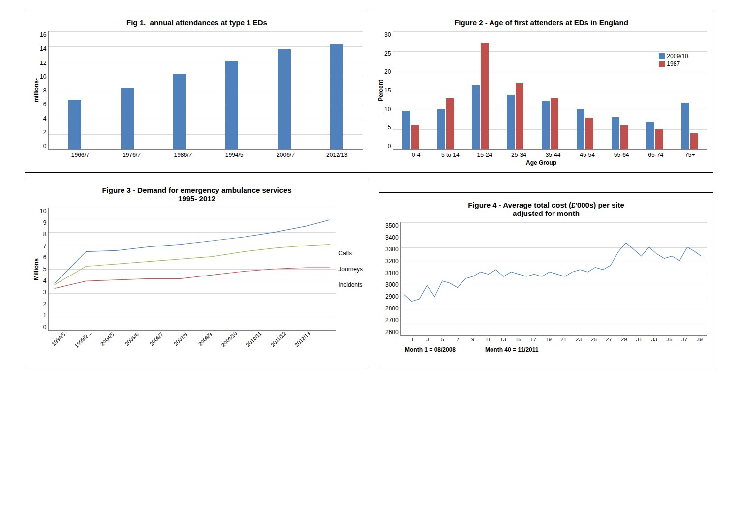Fig 1. annual attendances at type 1 EDs
millions-
1614121086420
1966/71976/71986/71994/52006/72012/13
Figure 2 - Age of first attenders at EDs in England
Percent
302520151050
2009/10
1987
0-45 to 1415-2425-3435-4445-5455-6465-7475+
Age Group
Figure 3 - Demand for emergency ambulance services
1995- 2012
Millions
109876543210
Calls
Journeys
Incidents
1994/51999/2…2004/52005/62006/72007/82008/92009/102010/112011/122012/13
Figure 4 - Average total cost (£'000s) per site
adjusted for month
3500340033003200310030002900280027002600
13579111315171921232527293133353739
Month 1 = 08/2008 Month 40 = 11/2011